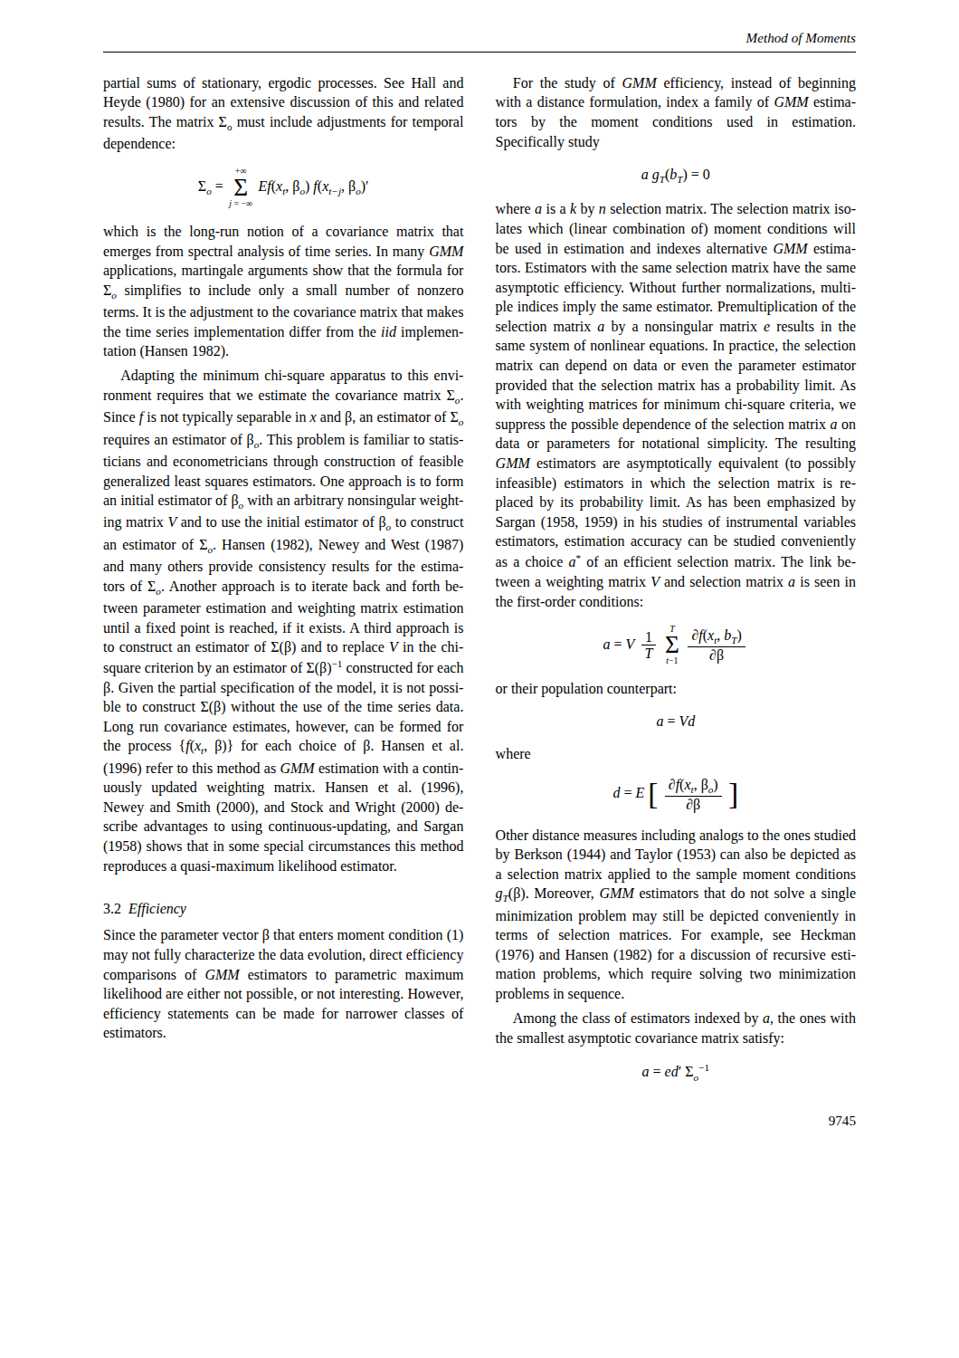Method of Moments
partial sums of stationary, ergodic processes. See Hall and Heyde (1980) for an extensive discussion of this and related results. The matrix Σo must include adjustments for temporal dependence:
Σo = +∞ Σ j = −∞ Ef(xt, βo) f(xt−j, βo)′
which is the long-run notion of a covariance matrix that emerges from spectral analysis of time series. In many GMM applications, martingale arguments show that the formula for Σo simplifies to include only a small number of nonzero terms. It is the adjustment to the covariance matrix that makes the time series implementation differ from the iid implementation (Hansen 1982).
Adapting the minimum chi-square apparatus to this environment requires that we estimate the covariance matrix Σo. Since f is not typically separable in x and β, an estimator of Σo requires an estimator of βo. This problem is familiar to statisticians and econometricians through construction of feasible generalized least squares estimators. One approach is to form an initial estimator of βo with an arbitrary nonsingular weighting matrix V and to use the initial estimator of βo to construct an estimator of Σo. Hansen (1982), Newey and West (1987) and many others provide consistency results for the estimators of Σo. Another approach is to iterate back and forth between parameter estimation and weighting matrix estimation until a fixed point is reached, if it exists. A third approach is to construct an estimator of Σ(β) and to replace V in the chi-square criterion by an estimator of Σ(β)−1 constructed for each β. Given the partial specification of the model, it is not possible to construct Σ(β) without the use of the time series data. Long run covariance estimates, however, can be formed for the process {f(xt, β)} for each choice of β. Hansen et al. (1996) refer to this method as GMM estimation with a continuously updated weighting matrix. Hansen et al. (1996), Newey and Smith (2000), and Stock and Wright (2000) describe advantages to using continuous-updating, and Sargan (1958) shows that in some special circumstances this method reproduces a quasi-maximum likelihood estimator.
3.2 Efficiency
Since the parameter vector β that enters moment condition (1) may not fully characterize the data evolution, direct efficiency comparisons of GMM estimators to parametric maximum likelihood are either not possible, or not interesting. However, efficiency statements can be made for narrower classes of estimators.
For the study of GMM efficiency, instead of beginning with a distance formulation, index a family of GMM estimators by the moment conditions used in estimation. Specifically study
a gT(bT) = 0
where a is a k by n selection matrix. The selection matrix isolates which (linear combination of) moment conditions will be used in estimation and indexes alternative GMM estimators. Estimators with the same selection matrix have the same asymptotic efficiency. Without further normalizations, multiple indices imply the same estimator. Premultiplication of the selection matrix a by a nonsingular matrix e results in the same system of nonlinear equations. In practice, the selection matrix can depend on data or even the parameter estimator provided that the selection matrix has a probability limit. As with weighting matrices for minimum chi-square criteria, we suppress the possible dependence of the selection matrix a on data or parameters for notational simplicity. The resulting GMM estimators are asymptotically equivalent (to possibly infeasible) estimators in which the selection matrix is replaced by its probability limit. As has been emphasized by Sargan (1958, 1959) in his studies of instrumental variables estimators, estimation accuracy can be studied conveniently as a choice a* of an efficient selection matrix. The link between a weighting matrix V and selection matrix a is seen in the first-order conditions:
a = V 1 T T Σ t−1 ∂f(xt, bT)∂β
or their population counterpart:
a = Vd
where
d = E [ ∂f(xt, βo)∂β ]
Other distance measures including analogs to the ones studied by Berkson (1944) and Taylor (1953) can also be depicted as a selection matrix applied to the sample moment conditions gT(β). Moreover, GMM estimators that do not solve a single minimization problem may still be depicted conveniently in terms of selection matrices. For example, see Heckman (1976) and Hansen (1982) for a discussion of recursive estimation problems, which require solving two minimization problems in sequence.
Among the class of estimators indexed by a, the ones with the smallest asymptotic covariance matrix satisfy:
a = ed′ Σo−1
9745